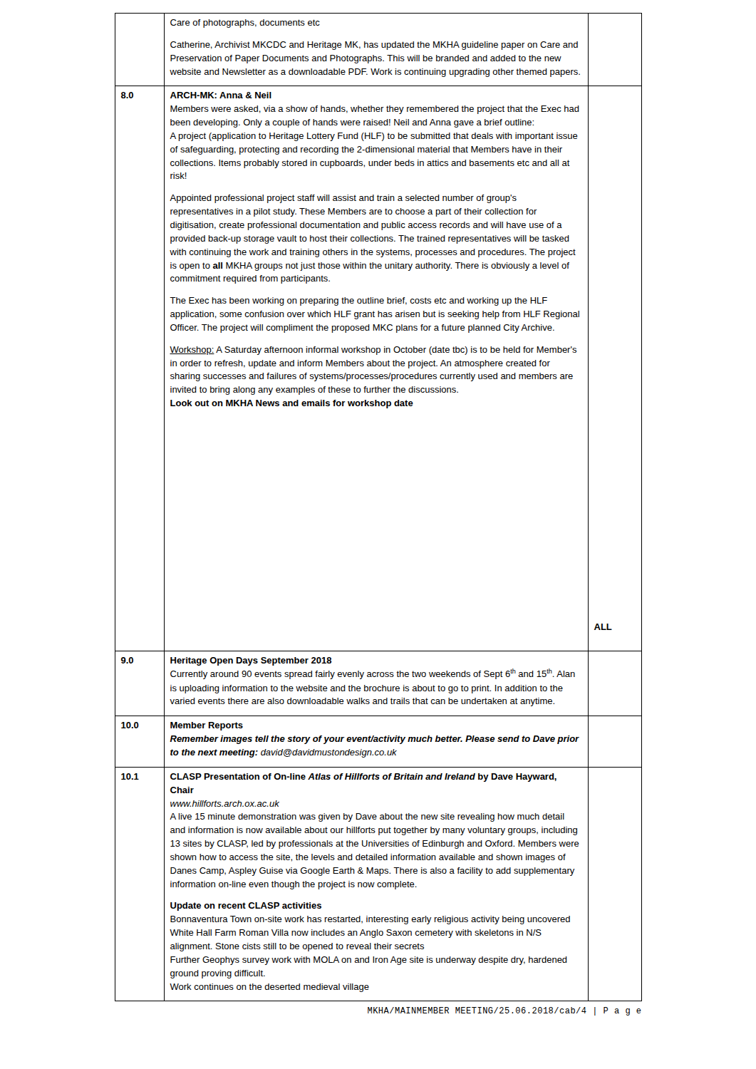| | Care of photographs, documents etc Catherine, Archivist MKCDC and Heritage MK, has updated the MKHA guideline paper on Care and Preservation of Paper Documents and Photographs. This will be branded and added to the new website and Newsletter as a downloadable PDF. Work is continuing upgrading other themed papers. | |
| 8.0 | ARCH-MK: Anna & Neil Members were asked, via a show of hands, whether they remembered the project that the Exec had been developing. Only a couple of hands were raised! Neil and Anna gave a brief outline: A project (application to Heritage Lottery Fund (HLF) to be submitted that deals with important issue of safeguarding, protecting and recording the 2-dimensional material that Members have in their collections. Items probably stored in cupboards, under beds in attics and basements etc and all at risk! Appointed professional project staff will assist and train a selected number of group's representatives in a pilot study. These Members are to choose a part of their collection for digitisation, create professional documentation and public access records and will have use of a provided back-up storage vault to host their collections. The trained representatives will be tasked with continuing the work and training others in the systems, processes and procedures. The project is open to all MKHA groups not just those within the unitary authority. There is obviously a level of commitment required from participants. The Exec has been working on preparing the outline brief, costs etc and working up the HLF application, some confusion over which HLF grant has arisen but is seeking help from HLF Regional Officer. The project will compliment the proposed MKC plans for a future planned City Archive. Workshop: A Saturday afternoon informal workshop in October (date tbc) is to be held for Member's in order to refresh, update and inform Members about the project. An atmosphere created for sharing successes and failures of systems/processes/procedures currently used and members are invited to bring along any examples of these to further the discussions. Look out on MKHA News and emails for workshop date | ALL |
| 9.0 | Heritage Open Days September 2018 Currently around 90 events spread fairly evenly across the two weekends of Sept 6 th and 15 th . Alan is uploading information to the website and the brochure is about to go to print. In addition to the varied events there are also downloadable walks and trails that can be undertaken at anytime. | |
| 10.0 | Member Reports Remember images tell the story of your event/activity much better. Please send to Dave prior to the next meeting: david@davidmustondesign.co.uk | |
| 10.1 | CLASP Presentation of On-line Atlas of Hillforts of Britain and Ireland by Dave Hayward, Chair www.hillforts.arch.ox.ac.uk A live 15 minute demonstration was given by Dave about the new site revealing how much detail and information is now available about our hillforts put together by many voluntary groups, including 13 sites by CLASP, led by professionals at the Universities of Edinburgh and Oxford. Members were shown how to access the site, the levels and detailed information available and shown images of Danes Camp, Aspley Guise via Google Earth & Maps. There is also a facility to add supplementary information on-line even though the project is now complete. Update on recent CLASP activities Bonnaventura Town on-site work has restarted, interesting early religious activity being uncovered White Hall Farm Roman Villa now includes an Anglo Saxon cemetery with skeletons in N/S alignment. Stone cists still to be opened to reveal their secrets Further Geophys survey work with MOLA on and Iron Age site is underway despite dry, hardened ground proving difficult. Work continues on the deserted medieval village | |
MKHA/MAINMEMBER MEETING/25.06.2018/cab/4 | P a g e